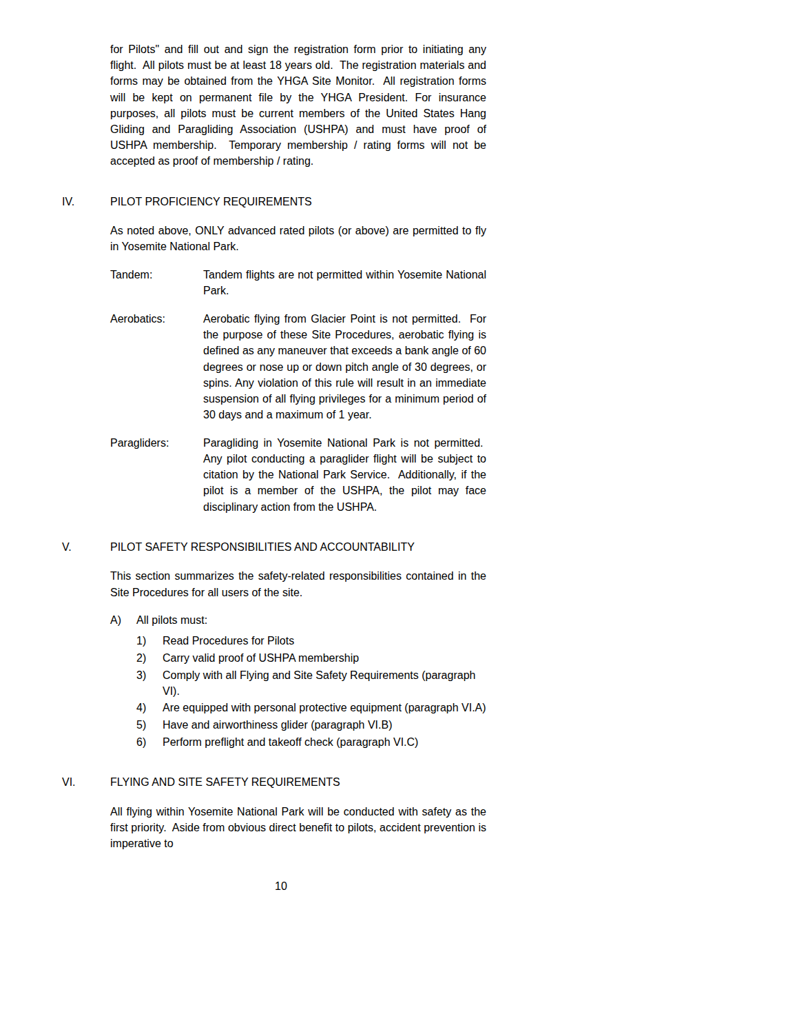for Pilots" and fill out and sign the registration form prior to initiating any flight. All pilots must be at least 18 years old. The registration materials and forms may be obtained from the YHGA Site Monitor. All registration forms will be kept on permanent file by the YHGA President. For insurance purposes, all pilots must be current members of the United States Hang Gliding and Paragliding Association (USHPA) and must have proof of USHPA membership. Temporary membership / rating forms will not be accepted as proof of membership / rating.
IV.
PILOT PROFICIENCY REQUIREMENTS
As noted above, ONLY advanced rated pilots (or above) are permitted to fly in Yosemite National Park.
Tandem:
Tandem flights are not permitted within Yosemite National Park.
Aerobatics:
Aerobatic flying from Glacier Point is not permitted. For the purpose of these Site Procedures, aerobatic flying is defined as any maneuver that exceeds a bank angle of 60 degrees or nose up or down pitch angle of 30 degrees, or spins. Any violation of this rule will result in an immediate suspension of all flying privileges for a minimum period of 30 days and a maximum of 1 year.
Paragliders:
Paragliding in Yosemite National Park is not permitted. Any pilot conducting a paraglider flight will be subject to citation by the National Park Service. Additionally, if the pilot is a member of the USHPA, the pilot may face disciplinary action from the USHPA.
V.
PILOT SAFETY RESPONSIBILITIES AND ACCOUNTABILITY
This section summarizes the safety-related responsibilities contained in the Site Procedures for all users of the site.
A)
All pilots must:
1) Read Procedures for Pilots
2) Carry valid proof of USHPA membership
3) Comply with all Flying and Site Safety Requirements (paragraph VI).
4) Are equipped with personal protective equipment (paragraph VI.A)
5) Have and airworthiness glider (paragraph VI.B)
6) Perform preflight and takeoff check (paragraph VI.C)
VI.
FLYING AND SITE SAFETY REQUIREMENTS
All flying within Yosemite National Park will be conducted with safety as the first priority. Aside from obvious direct benefit to pilots, accident prevention is imperative to
10